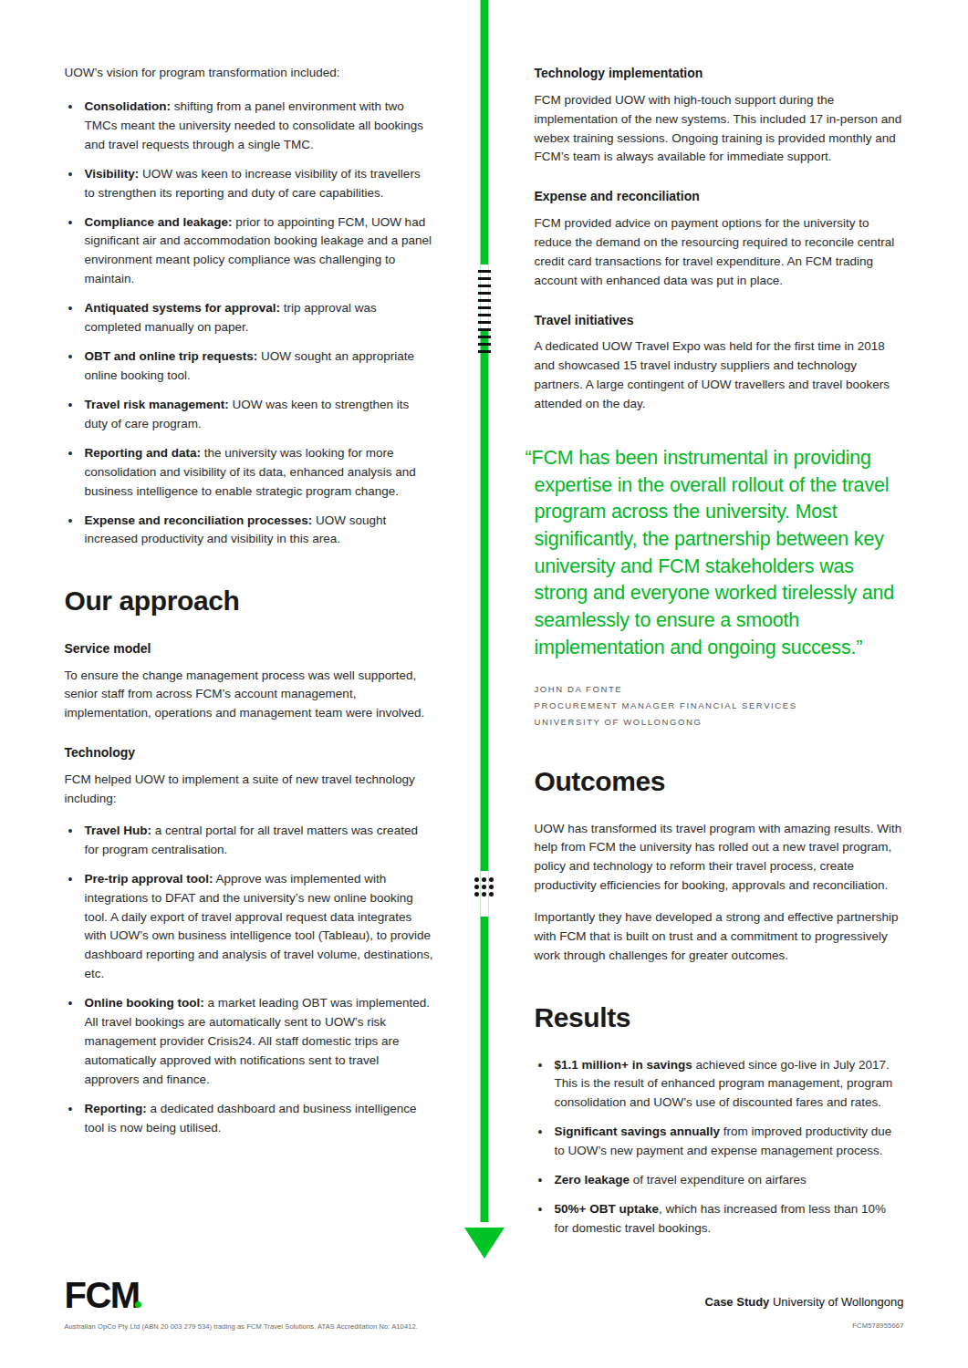UOW’s vision for program transformation included:
Consolidation: shifting from a panel environment with two TMCs meant the university needed to consolidate all bookings and travel requests through a single TMC.
Visibility: UOW was keen to increase visibility of its travellers to strengthen its reporting and duty of care capabilities.
Compliance and leakage: prior to appointing FCM, UOW had significant air and accommodation booking leakage and a panel environment meant policy compliance was challenging to maintain.
Antiquated systems for approval: trip approval was completed manually on paper.
OBT and online trip requests: UOW sought an appropriate online booking tool.
Travel risk management: UOW was keen to strengthen its duty of care program.
Reporting and data: the university was looking for more consolidation and visibility of its data, enhanced analysis and business intelligence to enable strategic program change.
Expense and reconciliation processes: UOW sought increased productivity and visibility in this area.
Our approach
Service model
To ensure the change management process was well supported, senior staff from across FCM’s account management, implementation, operations and management team were involved.
Technology
FCM helped UOW to implement a suite of new travel technology including:
Travel Hub: a central portal for all travel matters was created for program centralisation.
Pre-trip approval tool: Approve was implemented with integrations to DFAT and the university’s new online booking tool. A daily export of travel approval request data integrates with UOW’s own business intelligence tool (Tableau), to provide dashboard reporting and analysis of travel volume, destinations, etc.
Online booking tool: a market leading OBT was implemented. All travel bookings are automatically sent to UOW’s risk management provider Crisis24. All staff domestic trips are automatically approved with notifications sent to travel approvers and finance.
Reporting: a dedicated dashboard and business intelligence tool is now being utilised.
Technology implementation
FCM provided UOW with high-touch support during the implementation of the new systems. This included 17 in-person and webex training sessions. Ongoing training is provided monthly and FCM’s team is always available for immediate support.
Expense and reconciliation
FCM provided advice on payment options for the university to reduce the demand on the resourcing required to reconcile central credit card transactions for travel expenditure. An FCM trading account with enhanced data was put in place.
Travel initiatives
A dedicated UOW Travel Expo was held for the first time in 2018 and showcased 15 travel industry suppliers and technology partners. A large contingent of UOW travellers and travel bookers attended on the day.
“FCM has been instrumental in providing expertise in the overall rollout of the travel program across the university. Most significantly, the partnership between key university and FCM stakeholders was strong and everyone worked tirelessly and seamlessly to ensure a smooth implementation and ongoing success.”
John Da Fonte
Procurement Manager Financial Services
University of Wollongong
Outcomes
UOW has transformed its travel program with amazing results. With help from FCM the university has rolled out a new travel program, policy and technology to reform their travel process, create productivity efficiencies for booking, approvals and reconciliation.
Importantly they have developed a strong and effective partnership with FCM that is built on trust and a commitment to progressively work through challenges for greater outcomes.
Results
$1.1 million+ in savings achieved since go-live in July 2017. This is the result of enhanced program management, program consolidation and UOW’s use of discounted fares and rates.
Significant savings annually from improved productivity due to UOW’s new payment and expense management process.
Zero leakage of travel expenditure on airfares
50%+ OBT uptake, which has increased from less than 10% for domestic travel bookings.
FCM
Australian OpCo Pty Ltd (ABN 20 003 279 534) trading as FCM Travel Solutions. ATAS Accreditation No: A10412.
Case Study University of Wollongong
FCM578955667